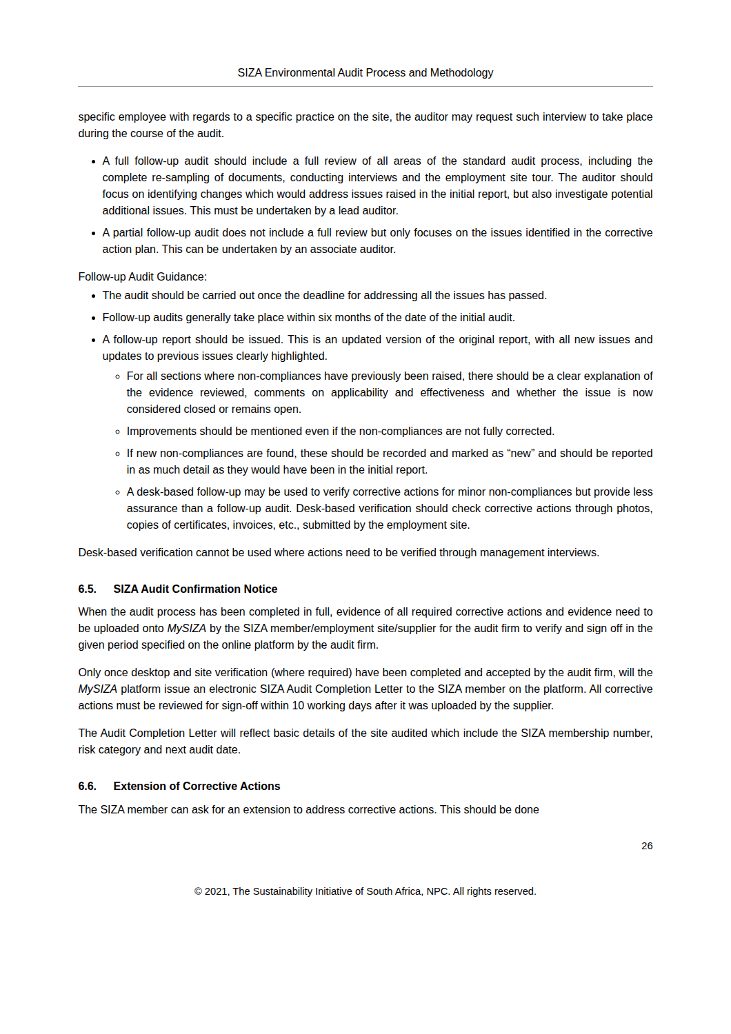SIZA Environmental Audit Process and Methodology
specific employee with regards to a specific practice on the site, the auditor may request such interview to take place during the course of the audit.
A full follow-up audit should include a full review of all areas of the standard audit process, including the complete re-sampling of documents, conducting interviews and the employment site tour. The auditor should focus on identifying changes which would address issues raised in the initial report, but also investigate potential additional issues. This must be undertaken by a lead auditor.
A partial follow-up audit does not include a full review but only focuses on the issues identified in the corrective action plan. This can be undertaken by an associate auditor.
Follow-up Audit Guidance:
The audit should be carried out once the deadline for addressing all the issues has passed.
Follow-up audits generally take place within six months of the date of the initial audit.
A follow-up report should be issued. This is an updated version of the original report, with all new issues and updates to previous issues clearly highlighted.
For all sections where non-compliances have previously been raised, there should be a clear explanation of the evidence reviewed, comments on applicability and effectiveness and whether the issue is now considered closed or remains open.
Improvements should be mentioned even if the non-compliances are not fully corrected.
If new non-compliances are found, these should be recorded and marked as “new” and should be reported in as much detail as they would have been in the initial report.
A desk-based follow-up may be used to verify corrective actions for minor non-compliances but provide less assurance than a follow-up audit. Desk-based verification should check corrective actions through photos, copies of certificates, invoices, etc., submitted by the employment site.
Desk-based verification cannot be used where actions need to be verified through management interviews.
6.5. SIZA Audit Confirmation Notice
When the audit process has been completed in full, evidence of all required corrective actions and evidence need to be uploaded onto MySIZA by the SIZA member/employment site/supplier for the audit firm to verify and sign off in the given period specified on the online platform by the audit firm.
Only once desktop and site verification (where required) have been completed and accepted by the audit firm, will the MySIZA platform issue an electronic SIZA Audit Completion Letter to the SIZA member on the platform. All corrective actions must be reviewed for sign-off within 10 working days after it was uploaded by the supplier.
The Audit Completion Letter will reflect basic details of the site audited which include the SIZA membership number, risk category and next audit date.
6.6. Extension of Corrective Actions
The SIZA member can ask for an extension to address corrective actions. This should be done
26
© 2021, The Sustainability Initiative of South Africa, NPC. All rights reserved.